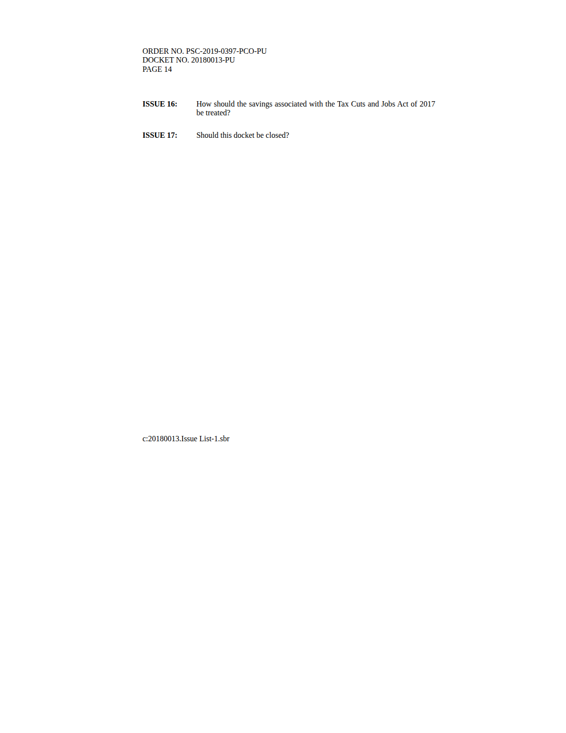ORDER NO. PSC-2019-0397-PCO-PU
DOCKET NO. 20180013-PU
PAGE 14
ISSUE 16:
How should the savings associated with the Tax Cuts and Jobs Act of 2017 be treated?
ISSUE 17:
Should this docket be closed?
c:20180013.Issue List-1.sbr